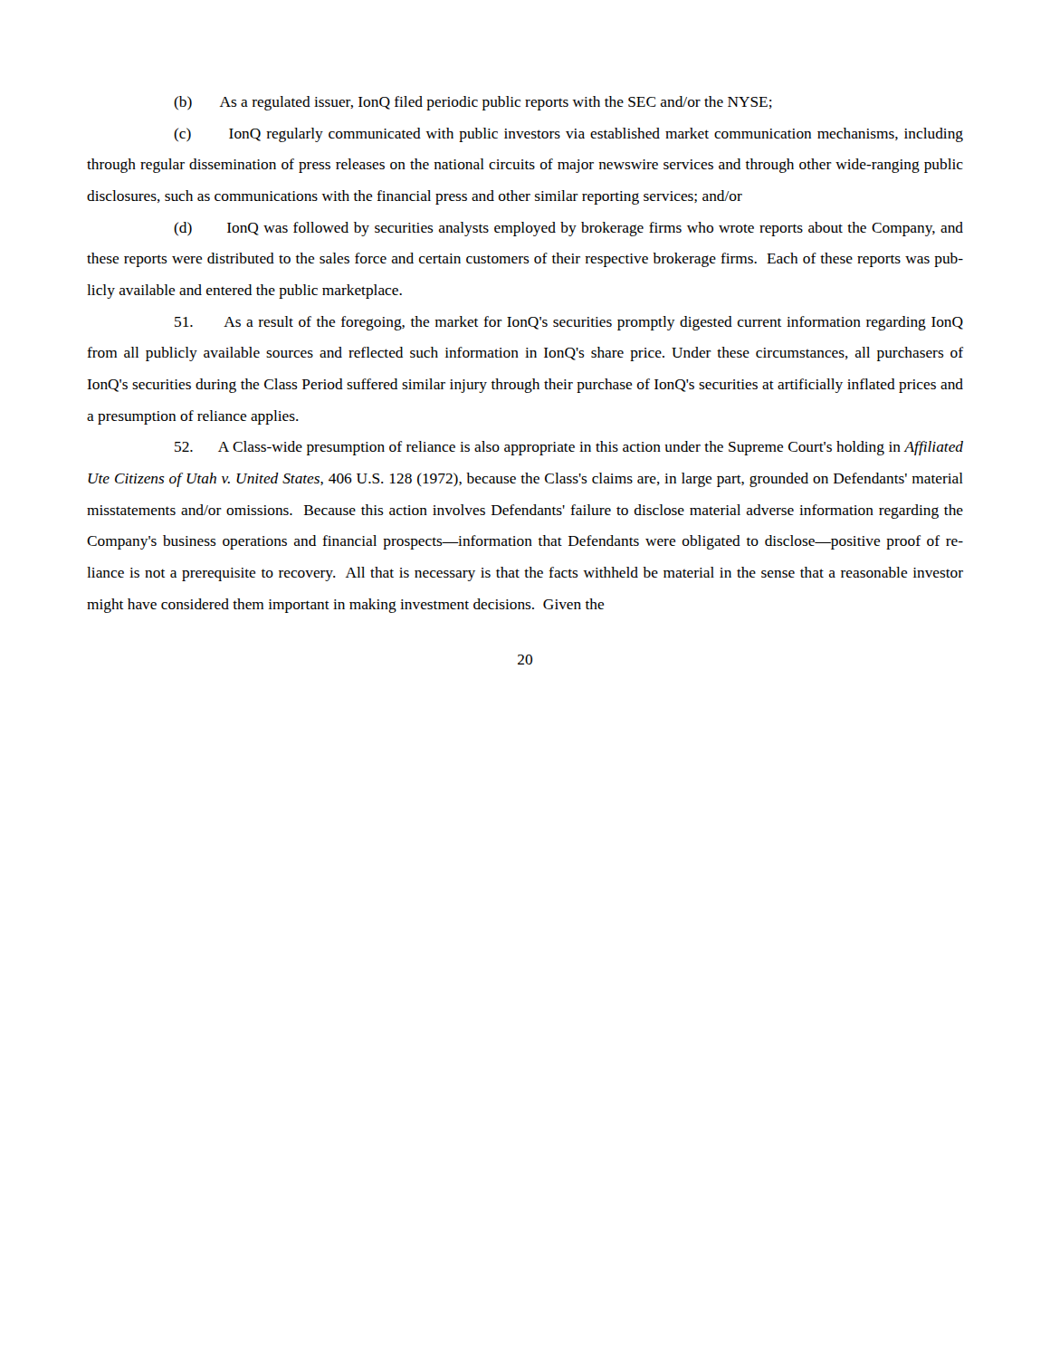(b) As a regulated issuer, IonQ filed periodic public reports with the SEC and/or the NYSE;
(c) IonQ regularly communicated with public investors via established market communication mechanisms, including through regular dissemination of press releases on the national circuits of major newswire services and through other wide-ranging public disclosures, such as communications with the financial press and other similar reporting services; and/or
(d) IonQ was followed by securities analysts employed by brokerage firms who wrote reports about the Company, and these reports were distributed to the sales force and certain customers of their respective brokerage firms. Each of these reports was publicly available and entered the public marketplace.
51. As a result of the foregoing, the market for IonQ's securities promptly digested current information regarding IonQ from all publicly available sources and reflected such information in IonQ's share price. Under these circumstances, all purchasers of IonQ's securities during the Class Period suffered similar injury through their purchase of IonQ's securities at artificially inflated prices and a presumption of reliance applies.
52. A Class-wide presumption of reliance is also appropriate in this action under the Supreme Court's holding in Affiliated Ute Citizens of Utah v. United States, 406 U.S. 128 (1972), because the Class's claims are, in large part, grounded on Defendants' material misstatements and/or omissions. Because this action involves Defendants' failure to disclose material adverse information regarding the Company's business operations and financial prospects—information that Defendants were obligated to disclose—positive proof of reliance is not a prerequisite to recovery. All that is necessary is that the facts withheld be material in the sense that a reasonable investor might have considered them important in making investment decisions. Given the
20